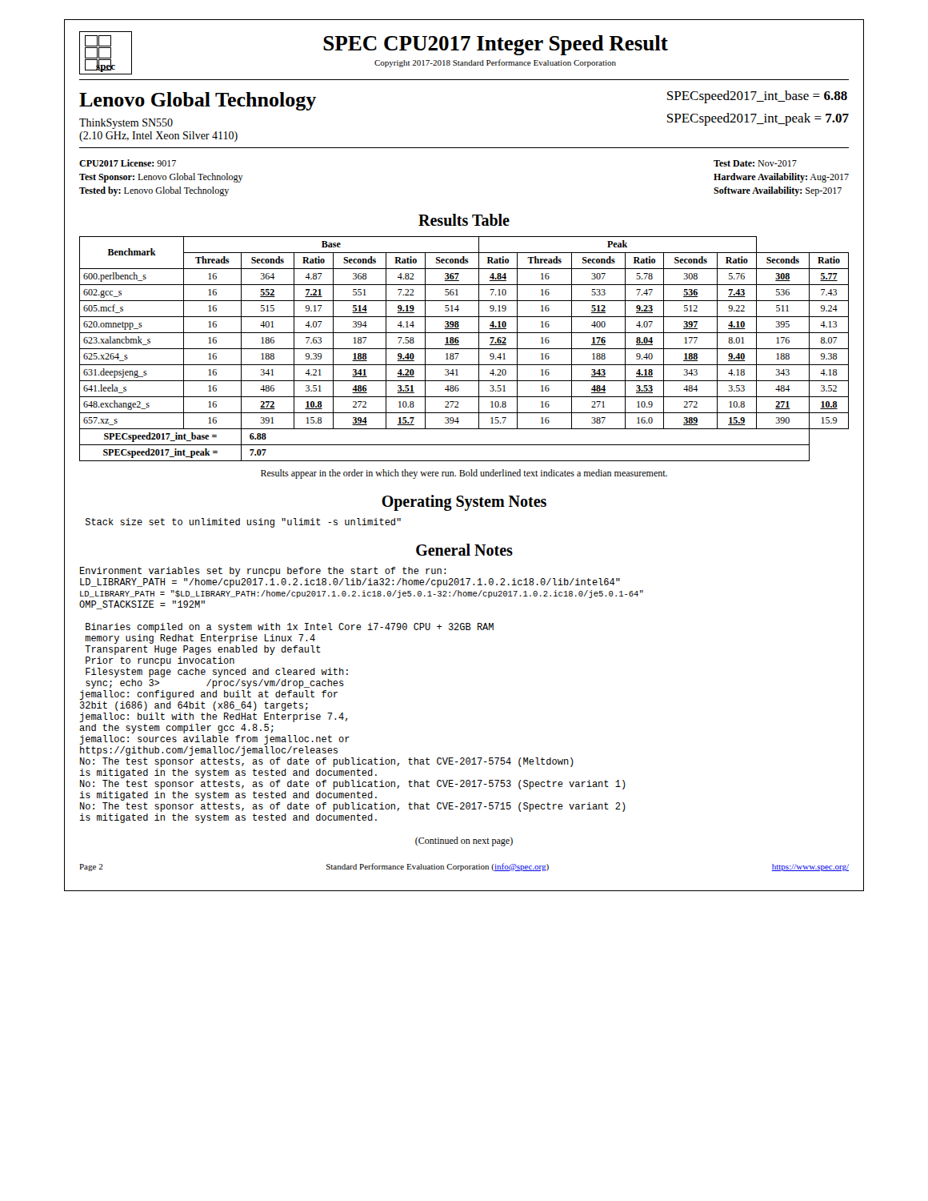spec
SPEC CPU2017 Integer Speed Result
Copyright 2017-2018 Standard Performance Evaluation Corporation
Lenovo Global Technology
ThinkSystem SN550
(2.10 GHz, Intel Xeon Silver 4110)
SPECspeed2017_int_base = 6.88
SPECspeed2017_int_peak = 7.07
CPU2017 License: 9017
Test Sponsor: Lenovo Global Technology
Tested by: Lenovo Global Technology
Test Date: Nov-2017
Hardware Availability: Aug-2017
Software Availability: Sep-2017
Results Table
| Benchmark | Base | Peak |
| --- | --- | --- |
| Threads | Seconds | Ratio | Seconds | Ratio | Seconds | Ratio | Threads | Seconds | Ratio | Seconds | Ratio | Seconds | Ratio |
| 600.perlbench_s | 16 | 364 | 4.87 | 368 | 4.82 | 367 | 4.84 | 16 | 307 | 5.78 | 308 | 5.76 | 308 | 5.77 |
| 602.gcc_s | 16 | 552 | 7.21 | 551 | 7.22 | 561 | 7.10 | 16 | 533 | 7.47 | 536 | 7.43 | 536 | 7.43 |
| 605.mcf_s | 16 | 515 | 9.17 | 514 | 9.19 | 514 | 9.19 | 16 | 512 | 9.23 | 512 | 9.22 | 511 | 9.24 |
| 620.omnetpp_s | 16 | 401 | 4.07 | 394 | 4.14 | 398 | 4.10 | 16 | 400 | 4.07 | 397 | 4.10 | 395 | 4.13 |
| 623.xalancbmk_s | 16 | 186 | 7.63 | 187 | 7.58 | 186 | 7.62 | 16 | 176 | 8.04 | 177 | 8.01 | 176 | 8.07 |
| 625.x264_s | 16 | 188 | 9.39 | 188 | 9.40 | 187 | 9.41 | 16 | 188 | 9.40 | 188 | 9.40 | 188 | 9.38 |
| 631.deepsjeng_s | 16 | 341 | 4.21 | 341 | 4.20 | 341 | 4.20 | 16 | 343 | 4.18 | 343 | 4.18 | 343 | 4.18 |
| 641.leela_s | 16 | 486 | 3.51 | 486 | 3.51 | 486 | 3.51 | 16 | 484 | 3.53 | 484 | 3.53 | 484 | 3.52 |
| 648.exchange2_s | 16 | 272 | 10.8 | 272 | 10.8 | 272 | 10.8 | 16 | 271 | 10.9 | 272 | 10.8 | 271 | 10.8 |
| 657.xz_s | 16 | 391 | 15.8 | 394 | 15.7 | 394 | 15.7 | 16 | 387 | 16.0 | 389 | 15.9 | 390 | 15.9 |
| SPECspeed2017_int_base = | 6.88 |
| SPECspeed2017_int_peak = | 7.07 |
Results appear in the order in which they were run. Bold underlined text indicates a median measurement.
Operating System Notes
 Stack size set to unlimited using "ulimit -s unlimited"
General Notes
Environment variables set by runcpu before the start of the run:
LD_LIBRARY_PATH = "/home/cpu2017.1.0.2.ic18.0/lib/ia32:/home/cpu2017.1.0.2.ic18.0/lib/intel64"
LD_LIBRARY_PATH = "$LD_LIBRARY_PATH:/home/cpu2017.1.0.2.ic18.0/je5.0.1-32:/home/cpu2017.1.0.2.ic18.0/je5.0.1-64"
OMP_STACKSIZE = "192M"

 Binaries compiled on a system with 1x Intel Core i7-4790 CPU + 32GB RAM
 memory using Redhat Enterprise Linux 7.4
 Transparent Huge Pages enabled by default
 Prior to runcpu invocation
 Filesystem page cache synced and cleared with:
 sync; echo 3>        /proc/sys/vm/drop_caches
jemalloc: configured and built at default for
32bit (i686) and 64bit (x86_64) targets;
jemalloc: built with the RedHat Enterprise 7.4,
and the system compiler gcc 4.8.5;
jemalloc: sources avilable from jemalloc.net or
https://github.com/jemalloc/jemalloc/releases
No: The test sponsor attests, as of date of publication, that CVE-2017-5754 (Meltdown)
is mitigated in the system as tested and documented.
No: The test sponsor attests, as of date of publication, that CVE-2017-5753 (Spectre variant 1)
is mitigated in the system as tested and documented.
No: The test sponsor attests, as of date of publication, that CVE-2017-5715 (Spectre variant 2)
is mitigated in the system as tested and documented.
(Continued on next page)
Page 2
Standard Performance Evaluation Corporation (info@spec.org)
https://www.spec.org/